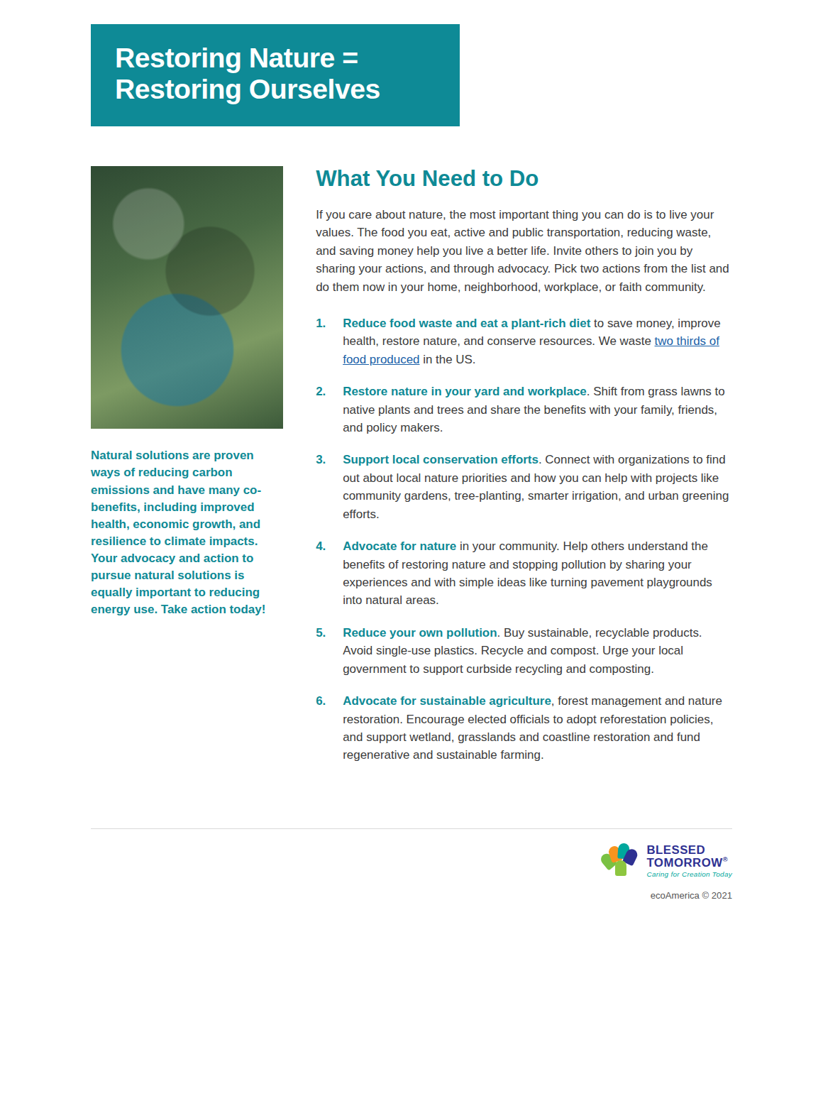Restoring Nature =
Restoring Ourselves
Natural solutions are proven ways of reducing carbon emissions and have many co-benefits, including improved health, economic growth, and resilience to climate impacts. Your advocacy and action to pursue natural solutions is equally important to reducing energy use. Take action today!
What You Need to Do
If you care about nature, the most important thing you can do is to live your values. The food you eat, active and public transportation, reducing waste, and saving money help you live a better life. Invite others to join you by sharing your actions, and through advocacy. Pick two actions from the list and do them now in your home, neighborhood, workplace, or faith community.
Reduce food waste and eat a plant-rich diet to save money, improve health, restore nature, and conserve resources. We waste two thirds of food produced in the US.
Restore nature in your yard and workplace. Shift from grass lawns to native plants and trees and share the benefits with your family, friends, and policy makers.
Support local conservation efforts. Connect with organizations to find out about local nature priorities and how you can help with projects like community gardens, tree-planting, smarter irrigation, and urban greening efforts.
Advocate for nature in your community. Help others understand the benefits of restoring nature and stopping pollution by sharing your experiences and with simple ideas like turning pavement playgrounds into natural areas.
Reduce your own pollution. Buy sustainable, recyclable products. Avoid single-use plastics. Recycle and compost. Urge your local government to support curbside recycling and composting.
Advocate for sustainable agriculture, forest management and nature restoration. Encourage elected officials to adopt reforestation policies, and support wetland, grasslands and coastline restoration and fund regenerative and sustainable farming.
BLESSED
TOMORROW®
Caring for Creation Today
ecoAmerica © 2021